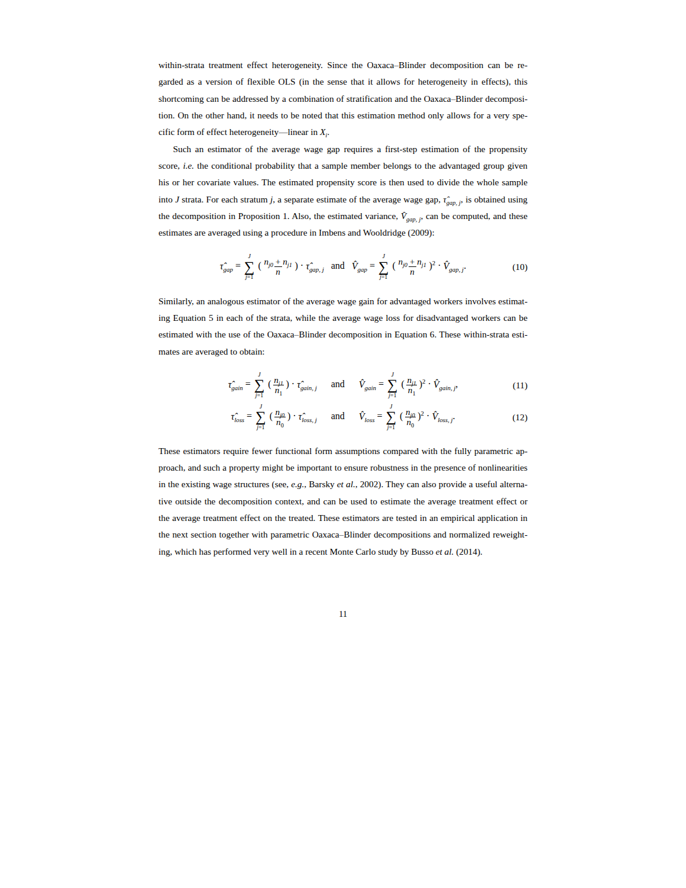within-strata treatment effect heterogeneity. Since the Oaxaca–Blinder decomposition can be regarded as a version of flexible OLS (in the sense that it allows for heterogeneity in effects), this shortcoming can be addressed by a combination of stratification and the Oaxaca–Blinder decomposition. On the other hand, it needs to be noted that this estimation method only allows for a very specific form of effect heterogeneity—linear in Xi.
Such an estimator of the average wage gap requires a first-step estimation of the propensity score, i.e. the conditional probability that a sample member belongs to the advantaged group given his or her covariate values. The estimated propensity score is then used to divide the whole sample into J strata. For each stratum j, a separate estimate of the average wage gap, τ̂gap, j, is obtained using the decomposition in Proposition 1. Also, the estimated variance, V̂gap, j, can be computed, and these estimates are averaged using a procedure in Imbens and Wooldridge (2009):
τ̂gap = J∑j=1 (nj0 + nj1 n) · τ̂gap, j and V̂gap = J∑j=1 (nj0 + nj1 n)2 · V̂gap, j.
(10)
Similarly, an analogous estimator of the average wage gain for advantaged workers involves estimating Equation 5 in each of the strata, while the average wage loss for disadvantaged workers can be estimated with the use of the Oaxaca–Blinder decomposition in Equation 6. These within-strata estimates are averaged to obtain:
τ̂gain = J∑j=1 (nj1 n1) · τ̂gain, j and V̂gain = J∑j=1 (nj1 n1)2 · V̂gain, j,
(11)
τ̂loss = J∑j=1 (nj0 n0) · τ̂loss, j and V̂loss = J∑j=1 (nj0 n0)2 · V̂loss, j.
(12)
These estimators require fewer functional form assumptions compared with the fully parametric approach, and such a property might be important to ensure robustness in the presence of nonlinearities in the existing wage structures (see, e.g., Barsky et al., 2002). They can also provide a useful alternative outside the decomposition context, and can be used to estimate the average treatment effect or the average treatment effect on the treated. These estimators are tested in an empirical application in the next section together with parametric Oaxaca–Blinder decompositions and normalized reweighting, which has performed very well in a recent Monte Carlo study by Busso et al. (2014).
11